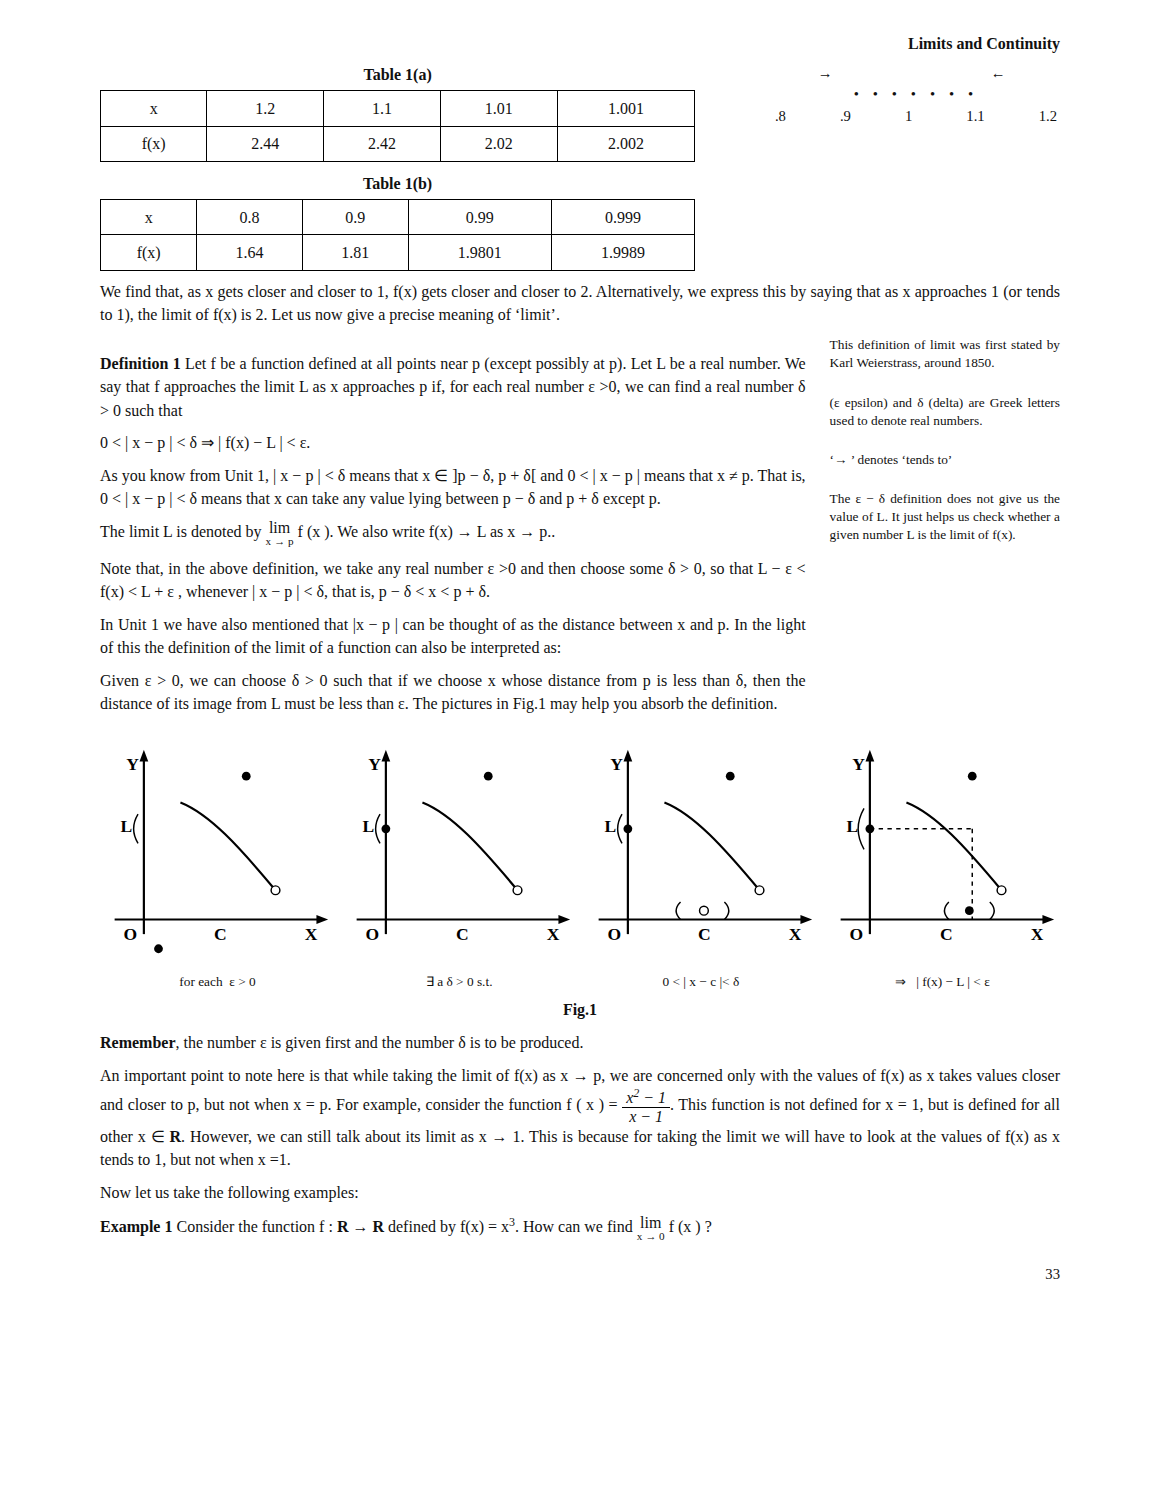Limits and Continuity
→ ←
• • • • • • •
.8.911.11.2
Table 1(a)
| x | 1.2 | 1.1 | 1.01 | 1.001 |
| f(x) | 2.44 | 2.42 | 2.02 | 2.002 |
Table 1(b)
| x | 0.8 | 0.9 | 0.99 | 0.999 |
| f(x) | 1.64 | 1.81 | 1.9801 | 1.9989 |
We find that, as x gets closer and closer to 1, f(x) gets closer and closer to 2. Alternatively, we express this by saying that as x approaches 1 (or tends to 1), the limit of f(x) is 2. Let us now give a precise meaning of ‘limit’.
Definition 1 Let f be a function defined at all points near p (except possibly at p). Let L be a real number. We say that f approaches the limit L as x approaches p if, for each real number ε >0, we can find a real number δ > 0 such that
0 < | x − p | < δ ⇒ | f(x) − L | < ε.
As you know from Unit 1, | x − p | < δ means that x ∈ ]p − δ, p + δ[ and 0 < | x − p | means that x ≠ p. That is, 0 < | x − p | < δ means that x can take any value lying between p − δ and p + δ except p.
The limit L is denoted by lim x → p f (x ). We also write f(x) → L as x → p..
Note that, in the above definition, we take any real number ε >0 and then choose some δ > 0, so that L − ε < f(x) < L + ε , whenever | x − p | < δ, that is, p − δ < x < p + δ.
In Unit 1 we have also mentioned that |x − p | can be thought of as the distance between x and p. In the light of this the definition of the limit of a function can also be interpreted as:
Given ε > 0, we can choose δ > 0 such that if we choose x whose distance from p is less than δ, then the distance of its image from L must be less than ε. The pictures in Fig.1 may help you absorb the definition.
This definition of limit was first stated by Karl Weierstrass, around 1850.
(ε epsilon) and δ (delta) are Greek letters used to denote real numbers.
‘→ ’ denotes ‘tends to’
The ε − δ definition does not give us the value of L. It just helps us check whether a given number L is the limit of f(x).
Y X L O C
Y X L O C
Y X L O C
Y X L O C
for each ε > 0
∃ a δ > 0 s.t.
0 < | x − c |< δ
⇒ | f(x) − L | < ε
Fig.1
Remember, the number ε is given first and the number δ is to be produced.
An important point to note here is that while taking the limit of f(x) as x → p, we are concerned only with the values of f(x) as x takes values closer and closer to p, but not when x = p. For example, consider the function f ( x ) = x2 − 1 x − 1. This function is not defined for x = 1, but is defined for all other x ∈ R. However, we can still talk about its limit as x → 1. This is because for taking the limit we will have to look at the values of f(x) as x tends to 1, but not when x =1.
Now let us take the following examples:
Example 1 Consider the function f : R → R defined by f(x) = x3. How can we find lim x → 0 f (x ) ?
33